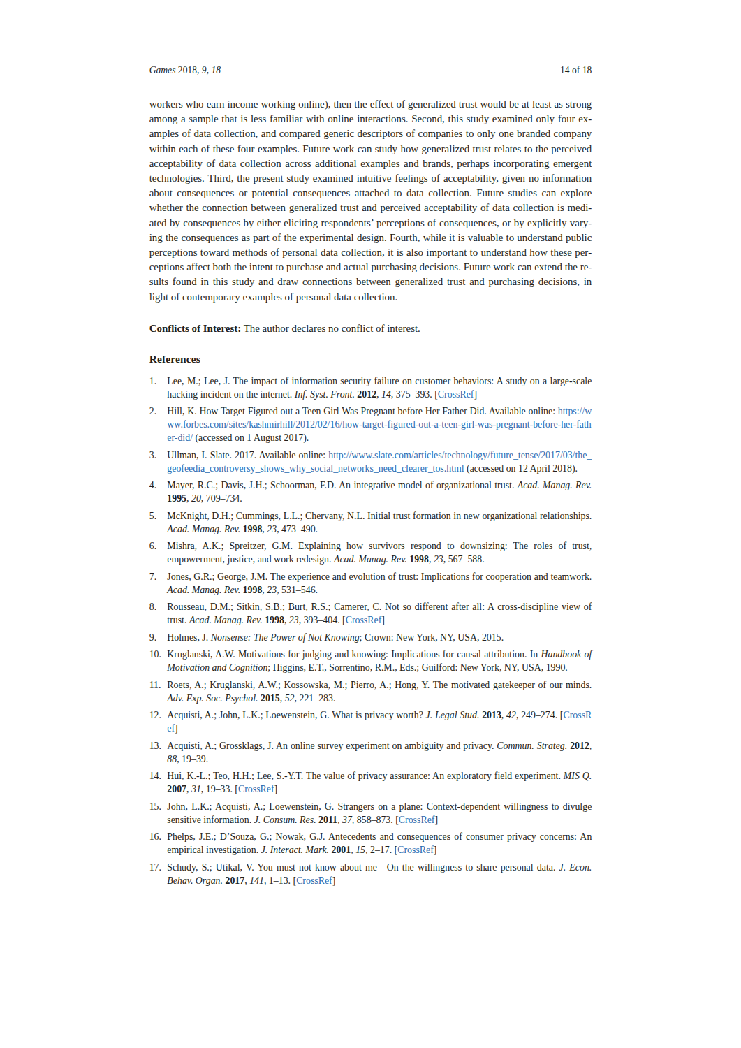Games 2018, 9, 18
14 of 18
workers who earn income working online), then the effect of generalized trust would be at least as strong among a sample that is less familiar with online interactions. Second, this study examined only four examples of data collection, and compared generic descriptors of companies to only one branded company within each of these four examples. Future work can study how generalized trust relates to the perceived acceptability of data collection across additional examples and brands, perhaps incorporating emergent technologies. Third, the present study examined intuitive feelings of acceptability, given no information about consequences or potential consequences attached to data collection. Future studies can explore whether the connection between generalized trust and perceived acceptability of data collection is mediated by consequences by either eliciting respondents’ perceptions of consequences, or by explicitly varying the consequences as part of the experimental design. Fourth, while it is valuable to understand public perceptions toward methods of personal data collection, it is also important to understand how these perceptions affect both the intent to purchase and actual purchasing decisions. Future work can extend the results found in this study and draw connections between generalized trust and purchasing decisions, in light of contemporary examples of personal data collection.
Conflicts of Interest: The author declares no conflict of interest.
References
Lee, M.; Lee, J. The impact of information security failure on customer behaviors: A study on a large-scale hacking incident on the internet. Inf. Syst. Front. 2012, 14, 375–393. [CrossRef]
Hill, K. How Target Figured out a Teen Girl Was Pregnant before Her Father Did. Available online: https://www.forbes.com/sites/kashmirhill/2012/02/16/how-target-figured-out-a-teen-girl-was-pregnant-before-her-father-did/ (accessed on 1 August 2017).
Ullman, I. Slate. 2017. Available online: http://www.slate.com/articles/technology/future_tense/2017/03/the_geofeedia_controversy_shows_why_social_networks_need_clearer_tos.html (accessed on 12 April 2018).
Mayer, R.C.; Davis, J.H.; Schoorman, F.D. An integrative model of organizational trust. Acad. Manag. Rev. 1995, 20, 709–734.
McKnight, D.H.; Cummings, L.L.; Chervany, N.L. Initial trust formation in new organizational relationships. Acad. Manag. Rev. 1998, 23, 473–490.
Mishra, A.K.; Spreitzer, G.M. Explaining how survivors respond to downsizing: The roles of trust, empowerment, justice, and work redesign. Acad. Manag. Rev. 1998, 23, 567–588.
Jones, G.R.; George, J.M. The experience and evolution of trust: Implications for cooperation and teamwork. Acad. Manag. Rev. 1998, 23, 531–546.
Rousseau, D.M.; Sitkin, S.B.; Burt, R.S.; Camerer, C. Not so different after all: A cross-discipline view of trust. Acad. Manag. Rev. 1998, 23, 393–404. [CrossRef]
Holmes, J. Nonsense: The Power of Not Knowing; Crown: New York, NY, USA, 2015.
Kruglanski, A.W. Motivations for judging and knowing: Implications for causal attribution. In Handbook of Motivation and Cognition; Higgins, E.T., Sorrentino, R.M., Eds.; Guilford: New York, NY, USA, 1990.
Roets, A.; Kruglanski, A.W.; Kossowska, M.; Pierro, A.; Hong, Y. The motivated gatekeeper of our minds. Adv. Exp. Soc. Psychol. 2015, 52, 221–283.
Acquisti, A.; John, L.K.; Loewenstein, G. What is privacy worth? J. Legal Stud. 2013, 42, 249–274. [CrossRef]
Acquisti, A.; Grossklags, J. An online survey experiment on ambiguity and privacy. Commun. Strateg. 2012, 88, 19–39.
Hui, K.-L.; Teo, H.H.; Lee, S.-Y.T. The value of privacy assurance: An exploratory field experiment. MIS Q. 2007, 31, 19–33. [CrossRef]
John, L.K.; Acquisti, A.; Loewenstein, G. Strangers on a plane: Context-dependent willingness to divulge sensitive information. J. Consum. Res. 2011, 37, 858–873. [CrossRef]
Phelps, J.E.; D’Souza, G.; Nowak, G.J. Antecedents and consequences of consumer privacy concerns: An empirical investigation. J. Interact. Mark. 2001, 15, 2–17. [CrossRef]
Schudy, S.; Utikal, V. You must not know about me—On the willingness to share personal data. J. Econ. Behav. Organ. 2017, 141, 1–13. [CrossRef]